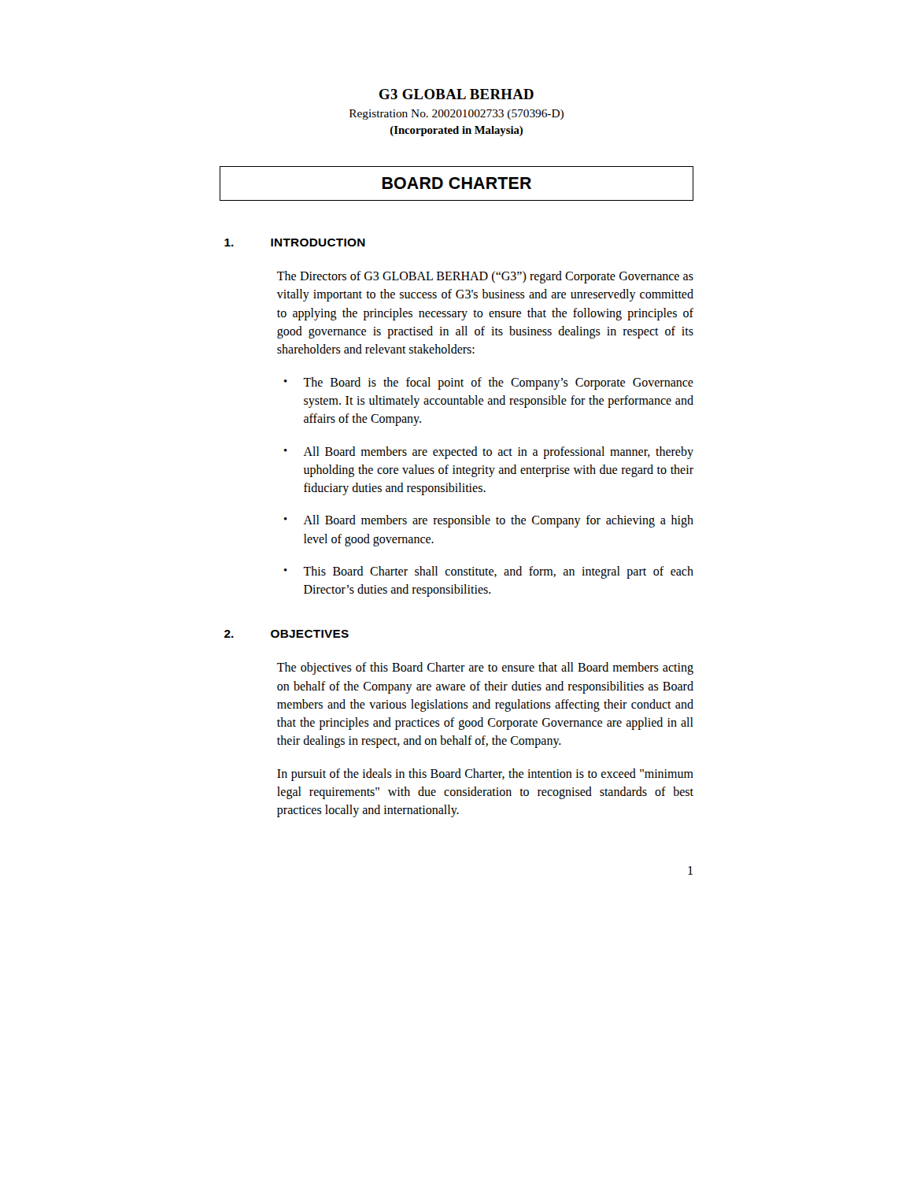G3 GLOBAL BERHAD
Registration No. 200201002733 (570396-D)
(Incorporated in Malaysia)
BOARD CHARTER
1.
INTRODUCTION
The Directors of G3 GLOBAL BERHAD (“G3”) regard Corporate Governance as vitally important to the success of G3's business and are unreservedly committed to applying the principles necessary to ensure that the following principles of good governance is practised in all of its business dealings in respect of its shareholders and relevant stakeholders:
The Board is the focal point of the Company’s Corporate Governance system. It is ultimately accountable and responsible for the performance and affairs of the Company.
All Board members are expected to act in a professional manner, thereby upholding the core values of integrity and enterprise with due regard to their fiduciary duties and responsibilities.
All Board members are responsible to the Company for achieving a high level of good governance.
This Board Charter shall constitute, and form, an integral part of each Director’s duties and responsibilities.
2.
OBJECTIVES
The objectives of this Board Charter are to ensure that all Board members acting on behalf of the Company are aware of their duties and responsibilities as Board members and the various legislations and regulations affecting their conduct and that the principles and practices of good Corporate Governance are applied in all their dealings in respect, and on behalf of, the Company.
In pursuit of the ideals in this Board Charter, the intention is to exceed "minimum legal requirements" with due consideration to recognised standards of best practices locally and internationally.
1